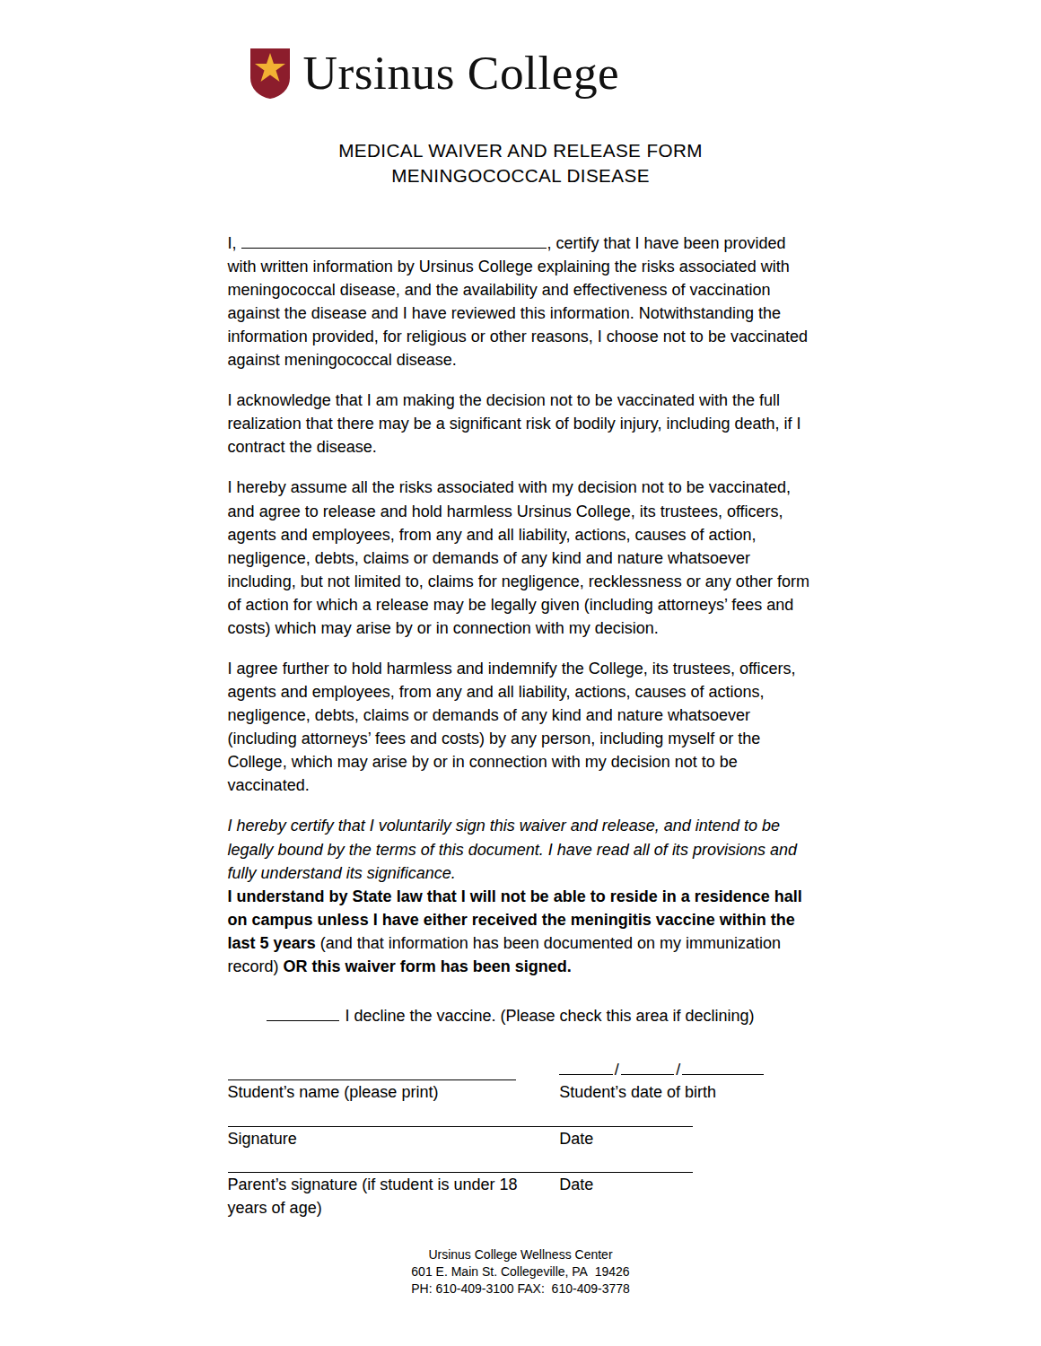Ursinus College
MEDICAL WAIVER AND RELEASE FORM MENINGOCOCCAL DISEASE
I, , certify that I have been provided with written information by Ursinus College explaining the risks associated with meningococcal disease, and the availability and effectiveness of vaccination against the disease and I have reviewed this information. Notwithstanding the information provided, for religious or other reasons, I choose not to be vaccinated against meningococcal disease.
I acknowledge that I am making the decision not to be vaccinated with the full realization that there may be a significant risk of bodily injury, including death, if I contract the disease.
I hereby assume all the risks associated with my decision not to be vaccinated, and agree to release and hold harmless Ursinus College, its trustees, officers, agents and employees, from any and all liability, actions, causes of action, negligence, debts, claims or demands of any kind and nature whatsoever including, but not limited to, claims for negligence, recklessness or any other form of action for which a release may be legally given (including attorneys’ fees and costs) which may arise by or in connection with my decision.
I agree further to hold harmless and indemnify the College, its trustees, officers, agents and employees, from any and all liability, actions, causes of actions, negligence, debts, claims or demands of any kind and nature whatsoever (including attorneys’ fees and costs) by any person, including myself or the College, which may arise by or in connection with my decision not to be vaccinated.
I hereby certify that I voluntarily sign this waiver and release, and intend to be legally bound by the terms of this document. I have read all of its provisions and fully understand its significance.
I understand by State law that I will not be able to reside in a residence hall on campus unless I have either received the meningitis vaccine within the last 5 years (and that information has been documented on my immunization record) OR this waiver form has been signed.
I decline the vaccine. (Please check this area if declining)
| | / / |
| Student’s name (please print) | Student’s date of birth |
| Signature | Date |
| Parent’s signature (if student is under 18 years of age) | Date |
Ursinus College Wellness Center
601 E. Main St. Collegeville, PA 19426
PH: 610-409-3100 FAX: 610-409-3778